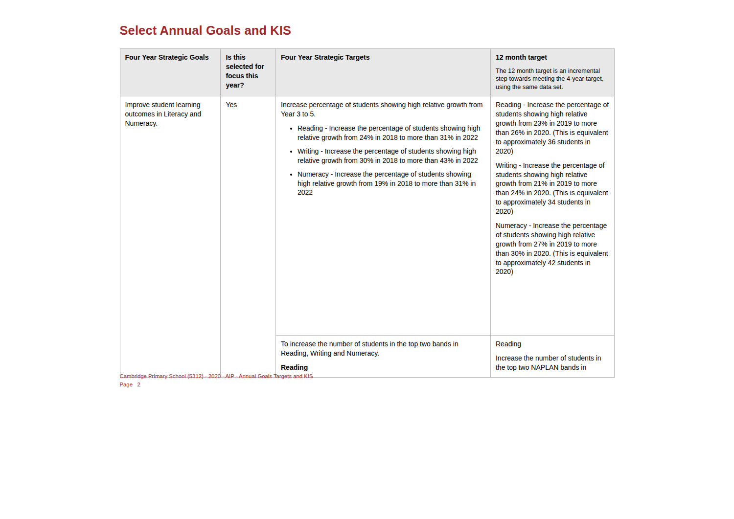Select Annual Goals and KIS
| Four Year Strategic Goals | Is this selected for focus this year? | Four Year Strategic Targets | 12 month target The 12 month target is an incremental step towards meeting the 4-year target, using the same data set. |
| --- | --- | --- | --- |
| Improve student learning outcomes in Literacy and Numeracy. | Yes | Increase percentage of students showing high relative growth from Year 3 to 5. Reading - Increase the percentage of students showing high relative growth from 24% in 2018 to more than 31% in 2022 Writing - Increase the percentage of students showing high relative growth from 30% in 2018 to more than 43% in 2022 Numeracy - Increase the percentage of students showing high relative growth from 19% in 2018 to more than 31% in 2022 | Reading - Increase the percentage of students showing high relative growth from 23% in 2019 to more than 26% in 2020. (This is equivalent to approximately 36 students in 2020) Writing - Increase the percentage of students showing high relative growth from 21% in 2019 to more than 24% in 2020. (This is equivalent to approximately 34 students in 2020) Numeracy - Increase the percentage of students showing high relative growth from 27% in 2019 to more than 30% in 2020. (This is equivalent to approximately 42 students in 2020) |
| To increase the number of students in the top two bands in Reading, Writing and Numeracy. Reading | Reading Increase the number of students in the top two NAPLAN bands in |
Cambridge Primary School (5312) - 2020 - AIP - Annual Goals Targets and KIS
Page 2